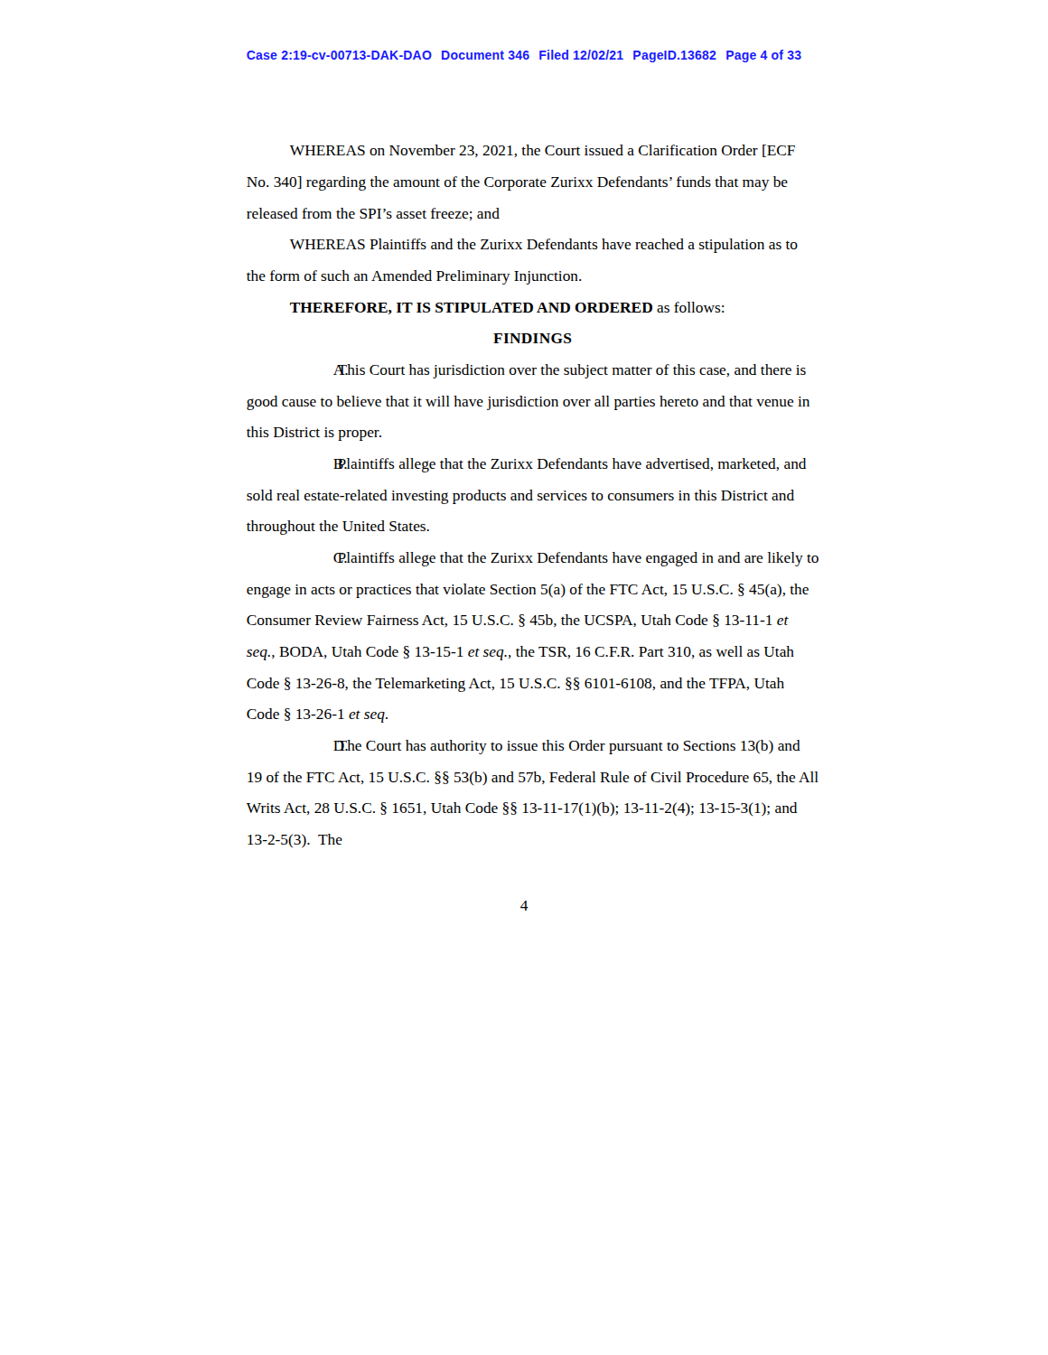Case 2:19-cv-00713-DAK-DAO Document 346 Filed 12/02/21 PageID.13682 Page 4 of 33
WHEREAS on November 23, 2021, the Court issued a Clarification Order [ECF No. 340] regarding the amount of the Corporate Zurixx Defendants’ funds that may be released from the SPI’s asset freeze; and
WHEREAS Plaintiffs and the Zurixx Defendants have reached a stipulation as to the form of such an Amended Preliminary Injunction.
THEREFORE, IT IS STIPULATED AND ORDERED as follows:
FINDINGS
A. This Court has jurisdiction over the subject matter of this case, and there is good cause to believe that it will have jurisdiction over all parties hereto and that venue in this District is proper.
B. Plaintiffs allege that the Zurixx Defendants have advertised, marketed, and sold real estate-related investing products and services to consumers in this District and throughout the United States.
C. Plaintiffs allege that the Zurixx Defendants have engaged in and are likely to engage in acts or practices that violate Section 5(a) of the FTC Act, 15 U.S.C. § 45(a), the Consumer Review Fairness Act, 15 U.S.C. § 45b, the UCSPA, Utah Code § 13-11-1 et seq., BODA, Utah Code § 13-15-1 et seq., the TSR, 16 C.F.R. Part 310, as well as Utah Code § 13-26-8, the Telemarketing Act, 15 U.S.C. §§ 6101-6108, and the TFPA, Utah Code § 13-26-1 et seq.
D. The Court has authority to issue this Order pursuant to Sections 13(b) and 19 of the FTC Act, 15 U.S.C. §§ 53(b) and 57b, Federal Rule of Civil Procedure 65, the All Writs Act, 28 U.S.C. § 1651, Utah Code §§ 13-11-17(1)(b); 13-11-2(4); 13-15-3(1); and 13-2-5(3). The
4